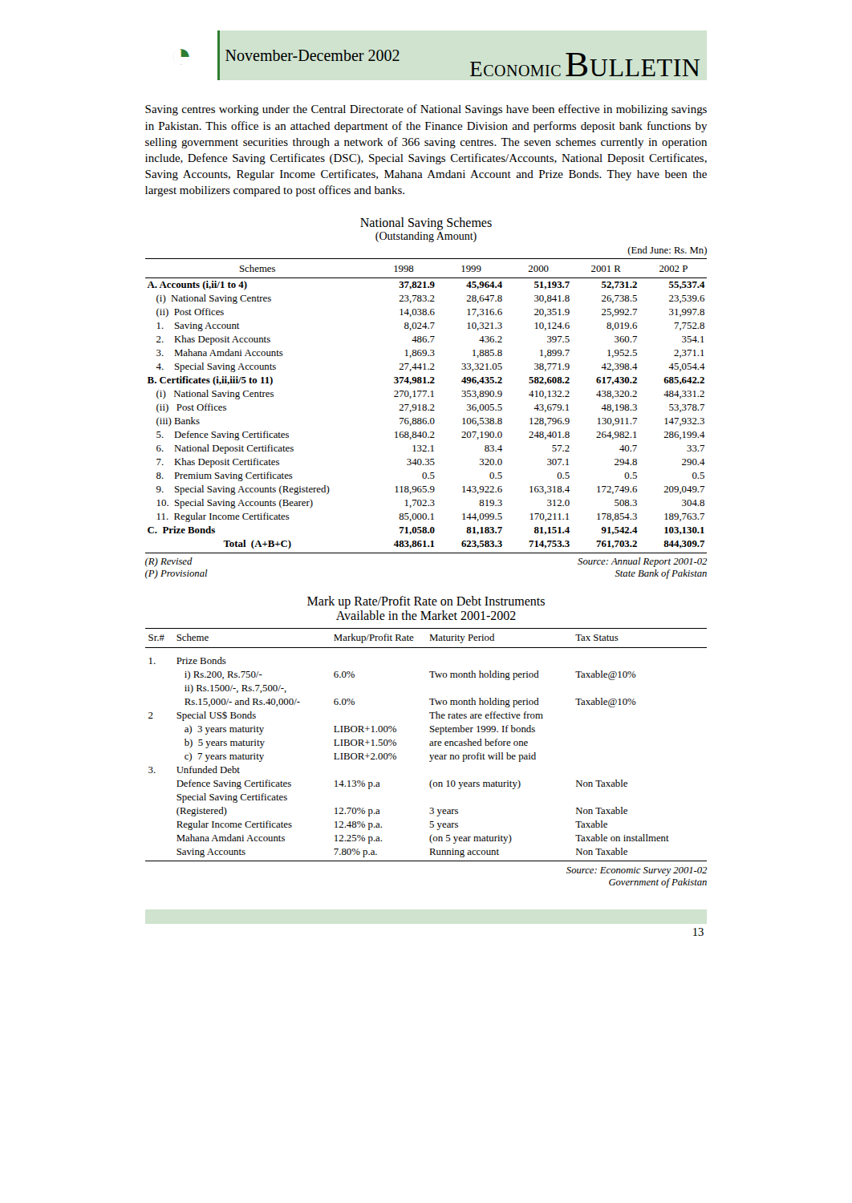◔
November-December 2002
ECONOMIC BULLETIN
Saving centres working under the Central Directorate of National Savings have been effective in mobilizing savings in Pakistan. This office is an attached department of the Finance Division and performs deposit bank functions by selling government securities through a network of 366 saving centres. The seven schemes currently in operation include, Defence Saving Certificates (DSC), Special Savings Certificates/Accounts, National Deposit Certificates, Saving Accounts, Regular Income Certificates, Mahana Amdani Account and Prize Bonds. They have been the largest mobilizers compared to post offices and banks.
National Saving Schemes
(Outstanding Amount)
(End June: Rs. Mn)
| Schemes | 1998 | 1999 | 2000 | 2001 R | 2002 P |
| --- | --- | --- | --- | --- | --- |
| A. Accounts (i,ii/1 to 4) | 37,821.9 | 45,964.4 | 51,193.7 | 52,731.2 | 55,537.4 |
| (i) National Saving Centres | 23,783.2 | 28,647.8 | 30,841.8 | 26,738.5 | 23,539.6 |
| (ii) Post Offices | 14,038.6 | 17,316.6 | 20,351.9 | 25,992.7 | 31,997.8 |
| 1. Saving Account | 8,024.7 | 10,321.3 | 10,124.6 | 8,019.6 | 7,752.8 |
| 2. Khas Deposit Accounts | 486.7 | 436.2 | 397.5 | 360.7 | 354.1 |
| 3. Mahana Amdani Accounts | 1,869.3 | 1,885.8 | 1,899.7 | 1,952.5 | 2,371.1 |
| 4. Special Saving Accounts | 27,441.2 | 33,321.05 | 38,771.9 | 42,398.4 | 45,054.4 |
| B. Certificates (i,ii,iii/5 to 11) | 374,981.2 | 496,435.2 | 582,608.2 | 617,430.2 | 685,642.2 |
| (i) National Saving Centres | 270,177.1 | 353,890.9 | 410,132.2 | 438,320.2 | 484,331.2 |
| (ii) Post Offices | 27,918.2 | 36,005.5 | 43,679.1 | 48,198.3 | 53,378.7 |
| (iii) Banks | 76,886.0 | 106,538.8 | 128,796.9 | 130,911.7 | 147,932.3 |
| 5. Defence Saving Certificates | 168,840.2 | 207,190.0 | 248,401.8 | 264,982.1 | 286,199.4 |
| 6. National Deposit Certificates | 132.1 | 83.4 | 57.2 | 40.7 | 33.7 |
| 7. Khas Deposit Certificates | 340.35 | 320.0 | 307.1 | 294.8 | 290.4 |
| 8. Premium Saving Certificates | 0.5 | 0.5 | 0.5 | 0.5 | 0.5 |
| 9. Special Saving Accounts (Registered) | 118,965.9 | 143,922.6 | 163,318.4 | 172,749.6 | 209,049.7 |
| 10. Special Saving Accounts (Bearer) | 1,702.3 | 819.3 | 312.0 | 508.3 | 304.8 |
| 11. Regular Income Certificates | 85,000.1 | 144,099.5 | 170,211.1 | 178,854.3 | 189,763.7 |
| C. Prize Bonds | 71,058.0 | 81,183.7 | 81,151.4 | 91,542.4 | 103,130.1 |
| Total (A+B+C) | 483,861.1 | 623,583.3 | 714,753.3 | 761,703.2 | 844,309.7 |
(R) Revised
(P) Provisional
Source: Annual Report 2001-02
State Bank of Pakistan
Mark up Rate/Profit Rate on Debt Instruments
Available in the Market 2001-2002
| Sr.# | Scheme | Markup/Profit Rate | Maturity Period | Tax Status |
| --- | --- | --- | --- | --- |
| 1. | Prize Bonds | | | |
| | i) Rs.200, Rs.750/- | 6.0% | Two month holding period | Taxable@10% |
| | ii) Rs.1500/-, Rs.7,500/-, | | | |
| | Rs.15,000/- and Rs.40,000/- | 6.0% | Two month holding period | Taxable@10% |
| 2 | Special US$ Bonds | | The rates are effective from | |
| | a) 3 years maturity | LIBOR+1.00% | September 1999. If bonds | |
| | b) 5 years maturity | LIBOR+1.50% | are encashed before one | |
| | c) 7 years maturity | LIBOR+2.00% | year no profit will be paid | |
| 3. | Unfunded Debt | | | |
| | Defence Saving Certificates | 14.13% p.a | (on 10 years maturity) | Non Taxable |
| | Special Saving Certificates | | | |
| | (Registered) | 12.70% p.a | 3 years | Non Taxable |
| | Regular Income Certificates | 12.48% p.a. | 5 years | Taxable |
| | Mahana Amdani Accounts | 12.25% p.a. | (on 5 year maturity) | Taxable on installment |
| | Saving Accounts | 7.80% p.a. | Running account | Non Taxable |
Source: Economic Survey 2001-02
Government of Pakistan
13